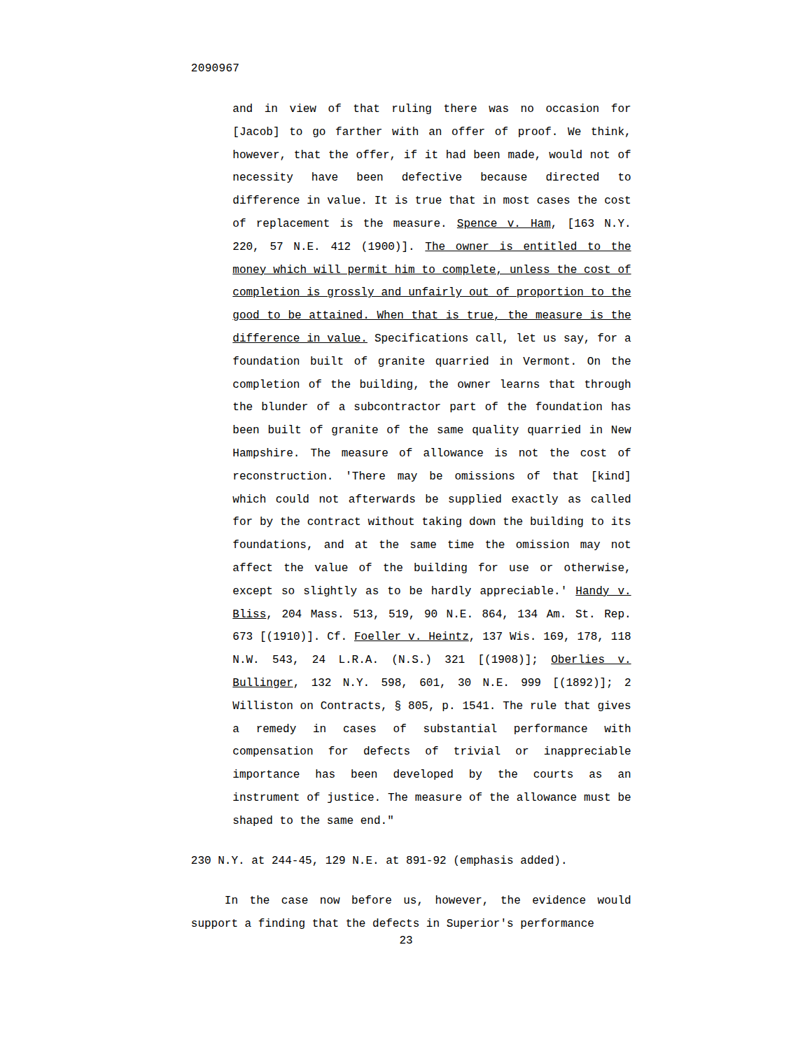2090967
and in view of that ruling there was no occasion for [Jacob] to go farther with an offer of proof. We think, however, that the offer, if it had been made, would not of necessity have been defective because directed to difference in value. It is true that in most cases the cost of replacement is the measure. Spence v. Ham, [163 N.Y. 220, 57 N.E. 412 (1900)]. The owner is entitled to the money which will permit him to complete, unless the cost of completion is grossly and unfairly out of proportion to the good to be attained. When that is true, the measure is the difference in value. Specifications call, let us say, for a foundation built of granite quarried in Vermont. On the completion of the building, the owner learns that through the blunder of a subcontractor part of the foundation has been built of granite of the same quality quarried in New Hampshire. The measure of allowance is not the cost of reconstruction. 'There may be omissions of that [kind] which could not afterwards be supplied exactly as called for by the contract without taking down the building to its foundations, and at the same time the omission may not affect the value of the building for use or otherwise, except so slightly as to be hardly appreciable.' Handy v. Bliss, 204 Mass. 513, 519, 90 N.E. 864, 134 Am. St. Rep. 673 [(1910)]. Cf. Foeller v. Heintz, 137 Wis. 169, 178, 118 N.W. 543, 24 L.R.A. (N.S.) 321 [(1908)]; Oberlies v. Bullinger, 132 N.Y. 598, 601, 30 N.E. 999 [(1892)]; 2 Williston on Contracts, § 805, p. 1541. The rule that gives a remedy in cases of substantial performance with compensation for defects of trivial or inappreciable importance has been developed by the courts as an instrument of justice. The measure of the allowance must be shaped to the same end."
230 N.Y. at 244-45, 129 N.E. at 891-92 (emphasis added).
In the case now before us, however, the evidence would support a finding that the defects in Superior's performance
23